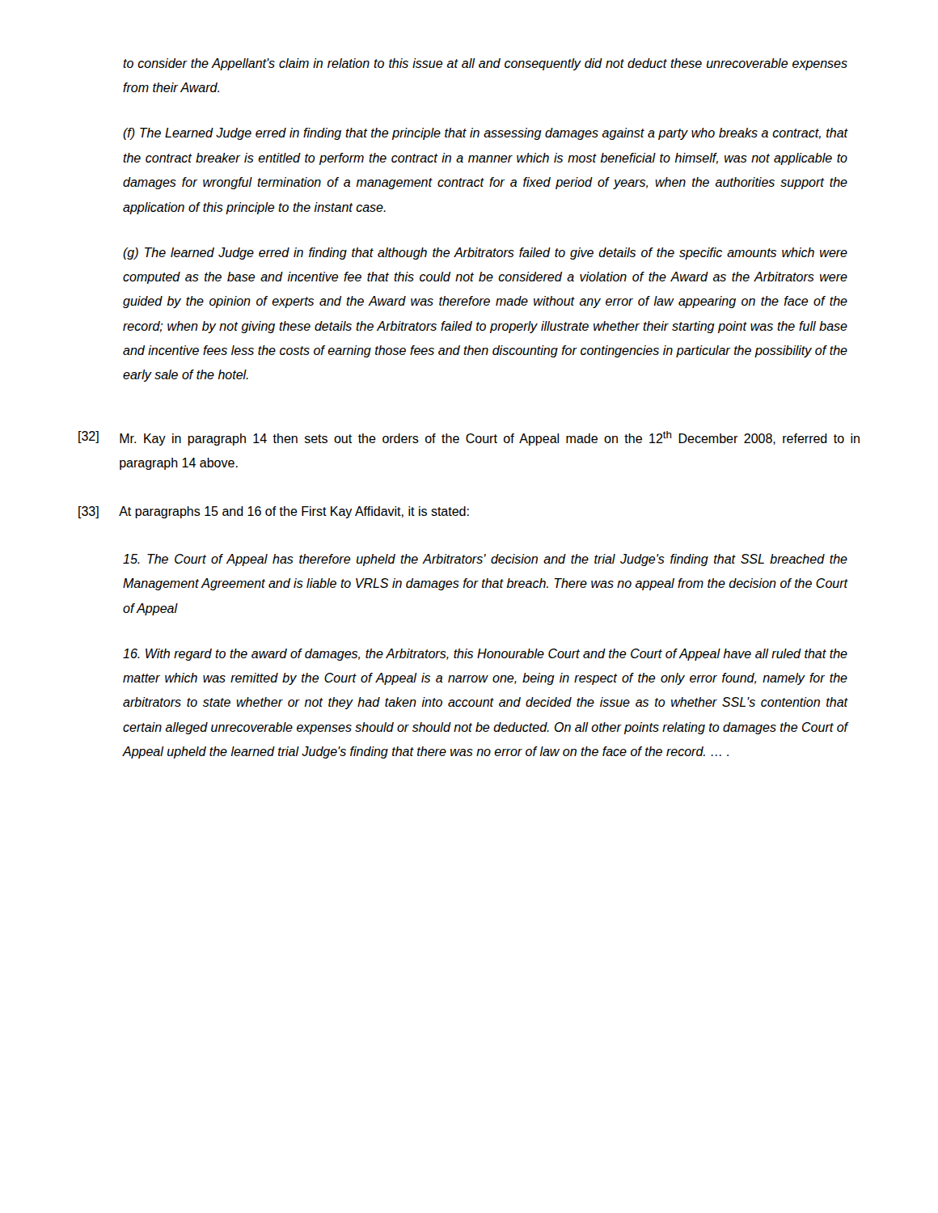to consider the Appellant's claim in relation to this issue at all and consequently did not deduct these unrecoverable expenses from their Award.
(f) The Learned Judge erred in finding that the principle that in assessing damages against a party who breaks a contract, that the contract breaker is entitled to perform the contract in a manner which is most beneficial to himself, was not applicable to damages for wrongful termination of a management contract for a fixed period of years, when the authorities support the application of this principle to the instant case.
(g) The learned Judge erred in finding that although the Arbitrators failed to give details of the specific amounts which were computed as the base and incentive fee that this could not be considered a violation of the Award as the Arbitrators were guided by the opinion of experts and the Award was therefore made without any error of law appearing on the face of the record; when by not giving these details the Arbitrators failed to properly illustrate whether their starting point was the full base and incentive fees less the costs of earning those fees and then discounting for contingencies in particular the possibility of the early sale of the hotel.
[32]
Mr. Kay in paragraph 14 then sets out the orders of the Court of Appeal made on the 12th December 2008, referred to in paragraph 14 above.
[33]
At paragraphs 15 and 16 of the First Kay Affidavit, it is stated:
15. The Court of Appeal has therefore upheld the Arbitrators' decision and the trial Judge's finding that SSL breached the Management Agreement and is liable to VRLS in damages for that breach. There was no appeal from the decision of the Court of Appeal
16. With regard to the award of damages, the Arbitrators, this Honourable Court and the Court of Appeal have all ruled that the matter which was remitted by the Court of Appeal is a narrow one, being in respect of the only error found, namely for the arbitrators to state whether or not they had taken into account and decided the issue as to whether SSL's contention that certain alleged unrecoverable expenses should or should not be deducted. On all other points relating to damages the Court of Appeal upheld the learned trial Judge's finding that there was no error of law on the face of the record. … .